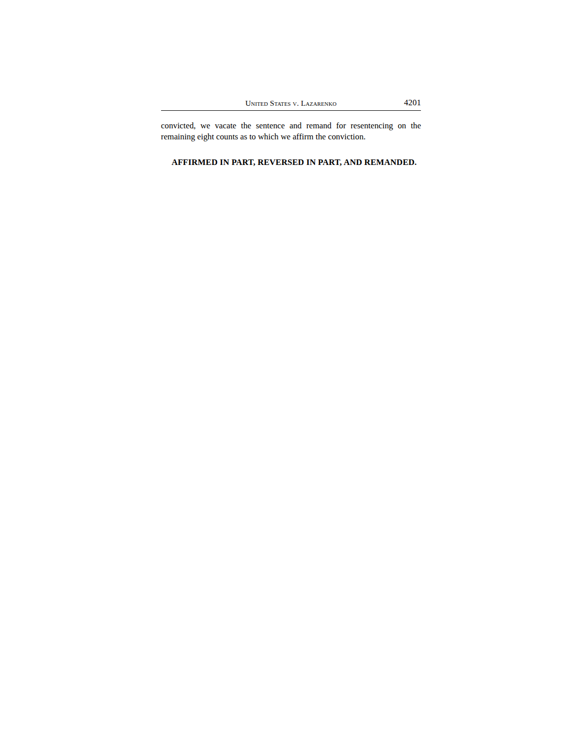United States v. Lazarenko 4201
convicted, we vacate the sentence and remand for resentencing on the remaining eight counts as to which we affirm the conviction.
AFFIRMED IN PART, REVERSED IN PART, AND REMANDED.